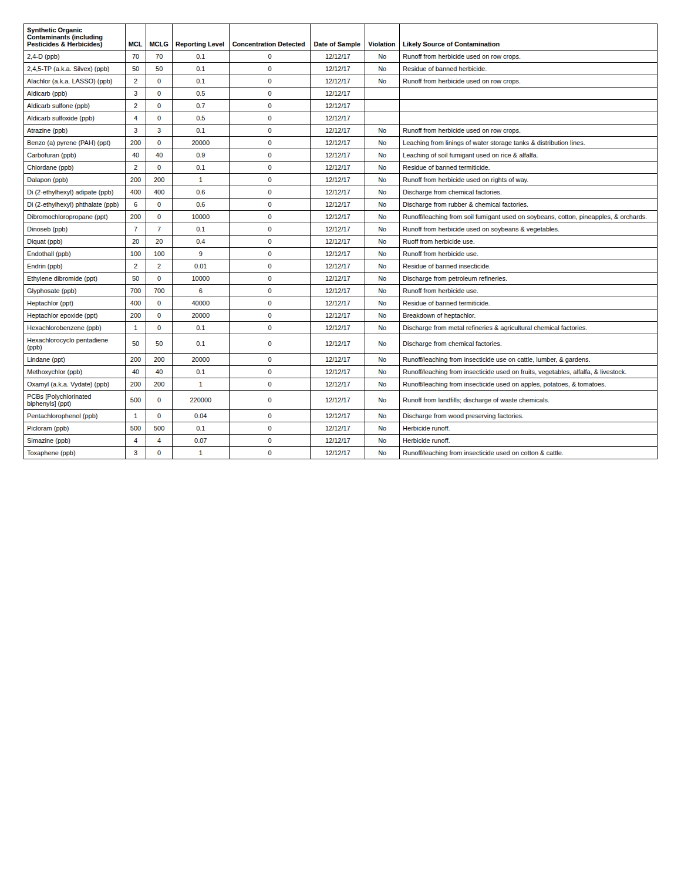| Synthetic Organic Contaminants (including Pesticides & Herbicides) | MCL | MCLG | Reporting Level | Concentration Detected | Date of Sample | Violation | Likely Source of Contamination |
| --- | --- | --- | --- | --- | --- | --- | --- |
| 2,4-D (ppb) | 70 | 70 | 0.1 | 0 | 12/12/17 | No | Runoff from herbicide used on row crops. |
| 2,4,5-TP (a.k.a. Silvex) (ppb) | 50 | 50 | 0.1 | 0 | 12/12/17 | No | Residue of banned herbicide. |
| Alachlor (a.k.a. LASSO) (ppb) | 2 | 0 | 0.1 | 0 | 12/12/17 | No | Runoff from herbicide used on row crops. |
| Aldicarb (ppb) | 3 | 0 | 0.5 | 0 | 12/12/17 | | |
| Aldicarb sulfone (ppb) | 2 | 0 | 0.7 | 0 | 12/12/17 | | |
| Aldicarb sulfoxide (ppb) | 4 | 0 | 0.5 | 0 | 12/12/17 | | |
| Atrazine (ppb) | 3 | 3 | 0.1 | 0 | 12/12/17 | No | Runoff from herbicide used on row crops. |
| Benzo (a) pyrene (PAH) (ppt) | 200 | 0 | 20000 | 0 | 12/12/17 | No | Leaching from linings of water storage tanks & distribution lines. |
| Carbofuran (ppb) | 40 | 40 | 0.9 | 0 | 12/12/17 | No | Leaching of soil fumigant used on rice & alfalfa. |
| Chlordane (ppb) | 2 | 0 | 0.1 | 0 | 12/12/17 | No | Residue of banned termiticide. |
| Dalapon (ppb) | 200 | 200 | 1 | 0 | 12/12/17 | No | Runoff from herbicide used on rights of way. |
| Di (2-ethylhexyl) adipate (ppb) | 400 | 400 | 0.6 | 0 | 12/12/17 | No | Discharge from chemical factories. |
| Di (2-ethylhexyl) phthalate (ppb) | 6 | 0 | 0.6 | 0 | 12/12/17 | No | Discharge from rubber & chemical factories. |
| Dibromochloropropane (ppt) | 200 | 0 | 10000 | 0 | 12/12/17 | No | Runoff/leaching from soil fumigant used on soybeans, cotton, pineapples, & orchards. |
| Dinoseb (ppb) | 7 | 7 | 0.1 | 0 | 12/12/17 | No | Runoff from herbicide used on soybeans & vegetables. |
| Diquat (ppb) | 20 | 20 | 0.4 | 0 | 12/12/17 | No | Ruoff from herbicide use. |
| Endothall (ppb) | 100 | 100 | 9 | 0 | 12/12/17 | No | Runoff from herbicide use. |
| Endrin (ppb) | 2 | 2 | 0.01 | 0 | 12/12/17 | No | Residue of banned insecticide. |
| Ethylene dibromide (ppt) | 50 | 0 | 10000 | 0 | 12/12/17 | No | Discharge from petroleum refineries. |
| Glyphosate (ppb) | 700 | 700 | 6 | 0 | 12/12/17 | No | Runoff from herbicide use. |
| Heptachlor (ppt) | 400 | 0 | 40000 | 0 | 12/12/17 | No | Residue of banned termiticide. |
| Heptachlor epoxide (ppt) | 200 | 0 | 20000 | 0 | 12/12/17 | No | Breakdown of heptachlor. |
| Hexachlorobenzene (ppb) | 1 | 0 | 0.1 | 0 | 12/12/17 | No | Discharge from metal refineries & agricultural chemical factories. |
| Hexachlorocyclo pentadiene (ppb) | 50 | 50 | 0.1 | 0 | 12/12/17 | No | Discharge from chemical factories. |
| Lindane (ppt) | 200 | 200 | 20000 | 0 | 12/12/17 | No | Runoff/leaching from insecticide use on cattle, lumber, & gardens. |
| Methoxychlor (ppb) | 40 | 40 | 0.1 | 0 | 12/12/17 | No | Runoff/leaching from insecticide used on fruits, vegetables, alfalfa, & livestock. |
| Oxamyl (a.k.a. Vydate) (ppb) | 200 | 200 | 1 | 0 | 12/12/17 | No | Runoff/leaching from insecticide used on apples, potatoes, & tomatoes. |
| PCBs [Polychlorinated biphenyls] (ppt) | 500 | 0 | 220000 | 0 | 12/12/17 | No | Runoff from landfills; discharge of waste chemicals. |
| Pentachlorophenol (ppb) | 1 | 0 | 0.04 | 0 | 12/12/17 | No | Discharge from wood preserving factories. |
| Picloram (ppb) | 500 | 500 | 0.1 | 0 | 12/12/17 | No | Herbicide runoff. |
| Simazine (ppb) | 4 | 4 | 0.07 | 0 | 12/12/17 | No | Herbicide runoff. |
| Toxaphene (ppb) | 3 | 0 | 1 | 0 | 12/12/17 | No | Runoff/leaching from insecticide used on cotton & cattle. |